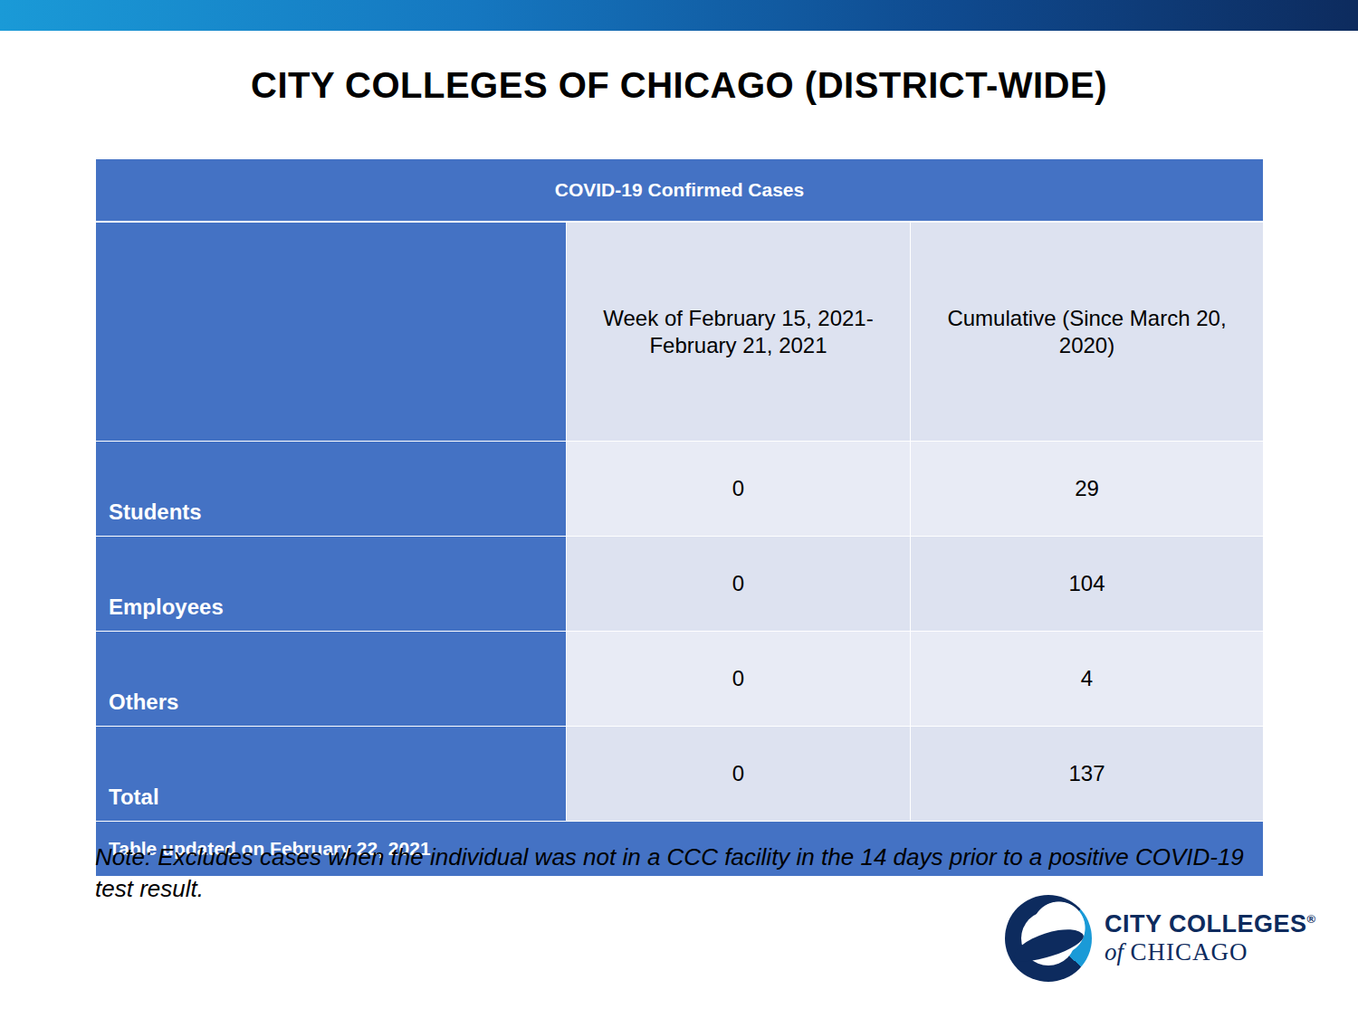CITY COLLEGES OF CHICAGO (DISTRICT-WIDE)
COVID-19 Confirmed Cases
| | Week of February 15, 2021- February 21, 2021 | Cumulative (Since March 20, 2020) |
| --- | --- | --- |
| Students | 0 | 29 |
| Employees | 0 | 104 |
| Others | 0 | 4 |
| Total | 0 | 137 |
| Table updated on February 22, 2021 |
Note: Excludes cases when the individual was not in a CCC facility in the 14 days prior to a positive COVID-19 test result.
CITY COLLEGES®
of CHICAGO